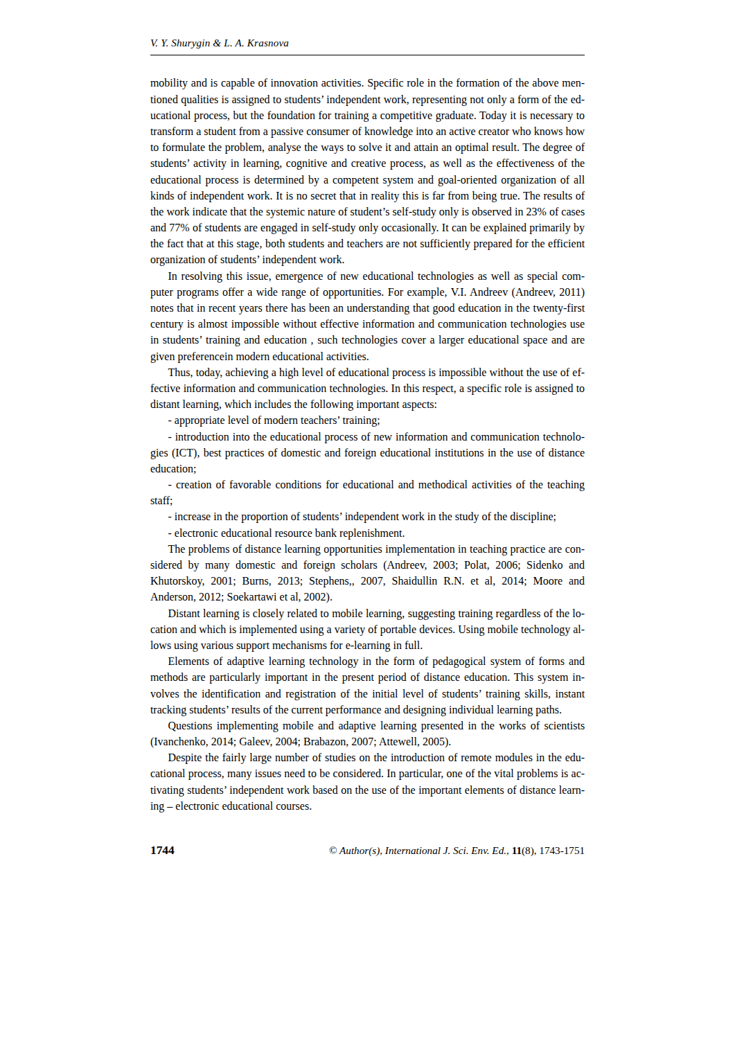V. Y. Shurygin & L. A. Krasnova
mobility and is capable of innovation activities. Specific role in the formation of the above mentioned qualities is assigned to students’ independent work, representing not only a form of the educational process, but the foundation for training a competitive graduate. Today it is necessary to transform a student from a passive consumer of knowledge into an active creator who knows how to formulate the problem, analyse the ways to solve it and attain an optimal result. The degree of students’ activity in learning, cognitive and creative process, as well as the effectiveness of the educational process is determined by a competent system and goal-oriented organization of all kinds of independent work. It is no secret that in reality this is far from being true. The results of the work indicate that the systemic nature of student’s self-study only is observed in 23% of cases and 77% of students are engaged in self-study only occasionally. It can be explained primarily by the fact that at this stage, both students and teachers are not sufficiently prepared for the efficient organization of students’ independent work.
In resolving this issue, emergence of new educational technologies as well as special computer programs offer a wide range of opportunities. For example, V.I. Andreev (Andreev, 2011) notes that in recent years there has been an understanding that good education in the twenty-first century is almost impossible without effective information and communication technologies use in students’ training and education , such technologies cover a larger educational space and are given preferencein modern educational activities.
Thus, today, achieving a high level of educational process is impossible without the use of effective information and communication technologies. In this respect, a specific role is assigned to distant learning, which includes the following important aspects:
- appropriate level of modern teachers’ training;
- introduction into the educational process of new information and communication technologies (ICT), best practices of domestic and foreign educational institutions in the use of distance education;
- creation of favorable conditions for educational and methodical activities of the teaching staff;
- increase in the proportion of students’ independent work in the study of the discipline;
- electronic educational resource bank replenishment.
The problems of distance learning opportunities implementation in teaching practice are considered by many domestic and foreign scholars (Andreev, 2003; Polat, 2006; Sidenko and Khutorskoy, 2001; Burns, 2013; Stephens,, 2007, Shaidullin R.N. et al, 2014; Moore and Anderson, 2012; Soekartawi et al, 2002).
Distant learning is closely related to mobile learning, suggesting training regardless of the location and which is implemented using a variety of portable devices. Using mobile technology allows using various support mechanisms for e-learning in full.
Elements of adaptive learning technology in the form of pedagogical system of forms and methods are particularly important in the present period of distance education. This system involves the identification and registration of the initial level of students’ training skills, instant tracking students’ results of the current performance and designing individual learning paths.
Questions implementing mobile and adaptive learning presented in the works of scientists (Ivanchenko, 2014; Galeev, 2004; Brabazon, 2007; Attewell, 2005).
Despite the fairly large number of studies on the introduction of remote modules in the educational process, many issues need to be considered. In particular, one of the vital problems is activating students’ independent work based on the use of the important elements of distance learning – electronic educational courses.
1744 © Author(s), International J. Sci. Env. Ed., 11(8), 1743-1751